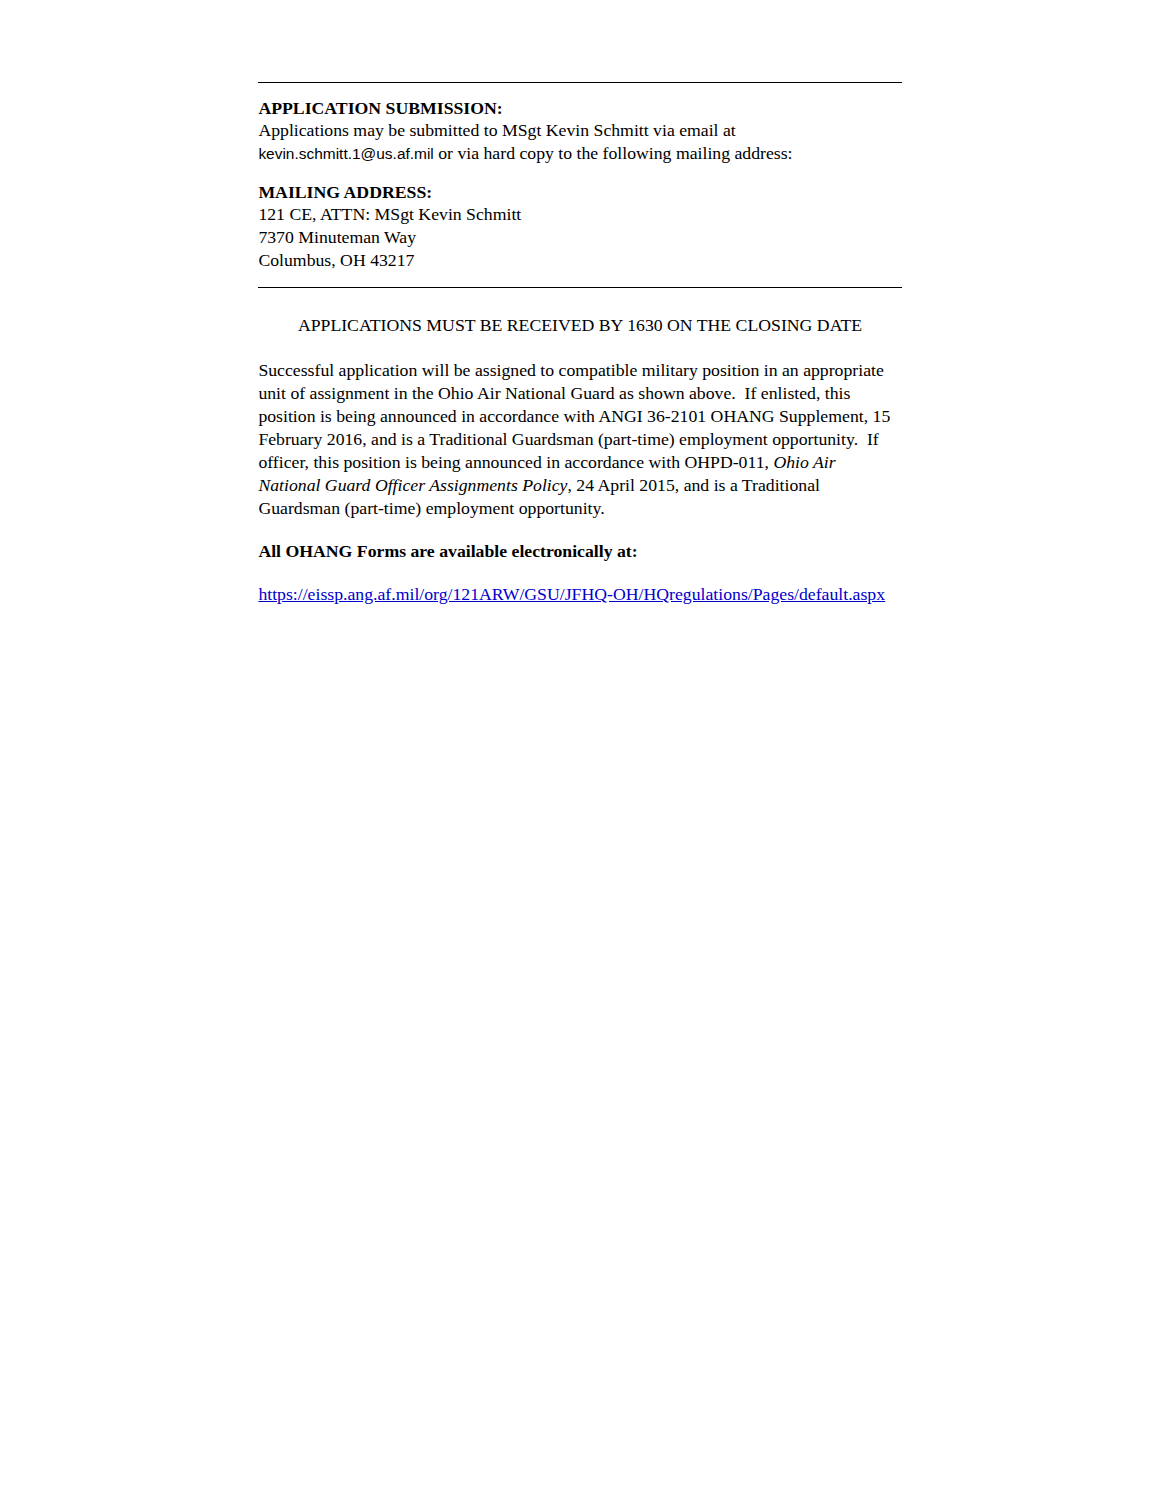APPLICATION SUBMISSION:
Applications may be submitted to MSgt Kevin Schmitt via email at kevin.schmitt.1@us.af.mil or via hard copy to the following mailing address:
MAILING ADDRESS:
121 CE, ATTN: MSgt Kevin Schmitt
7370 Minuteman Way
Columbus, OH 43217
APPLICATIONS MUST BE RECEIVED BY 1630 ON THE CLOSING DATE
Successful application will be assigned to compatible military position in an appropriate unit of assignment in the Ohio Air National Guard as shown above. If enlisted, this position is being announced in accordance with ANGI 36-2101 OHANG Supplement, 15 February 2016, and is a Traditional Guardsman (part-time) employment opportunity. If officer, this position is being announced in accordance with OHPD-011, Ohio Air National Guard Officer Assignments Policy, 24 April 2015, and is a Traditional Guardsman (part-time) employment opportunity.
All OHANG Forms are available electronically at:
https://eissp.ang.af.mil/org/121ARW/GSU/JFHQ-OH/HQregulations/Pages/default.aspx